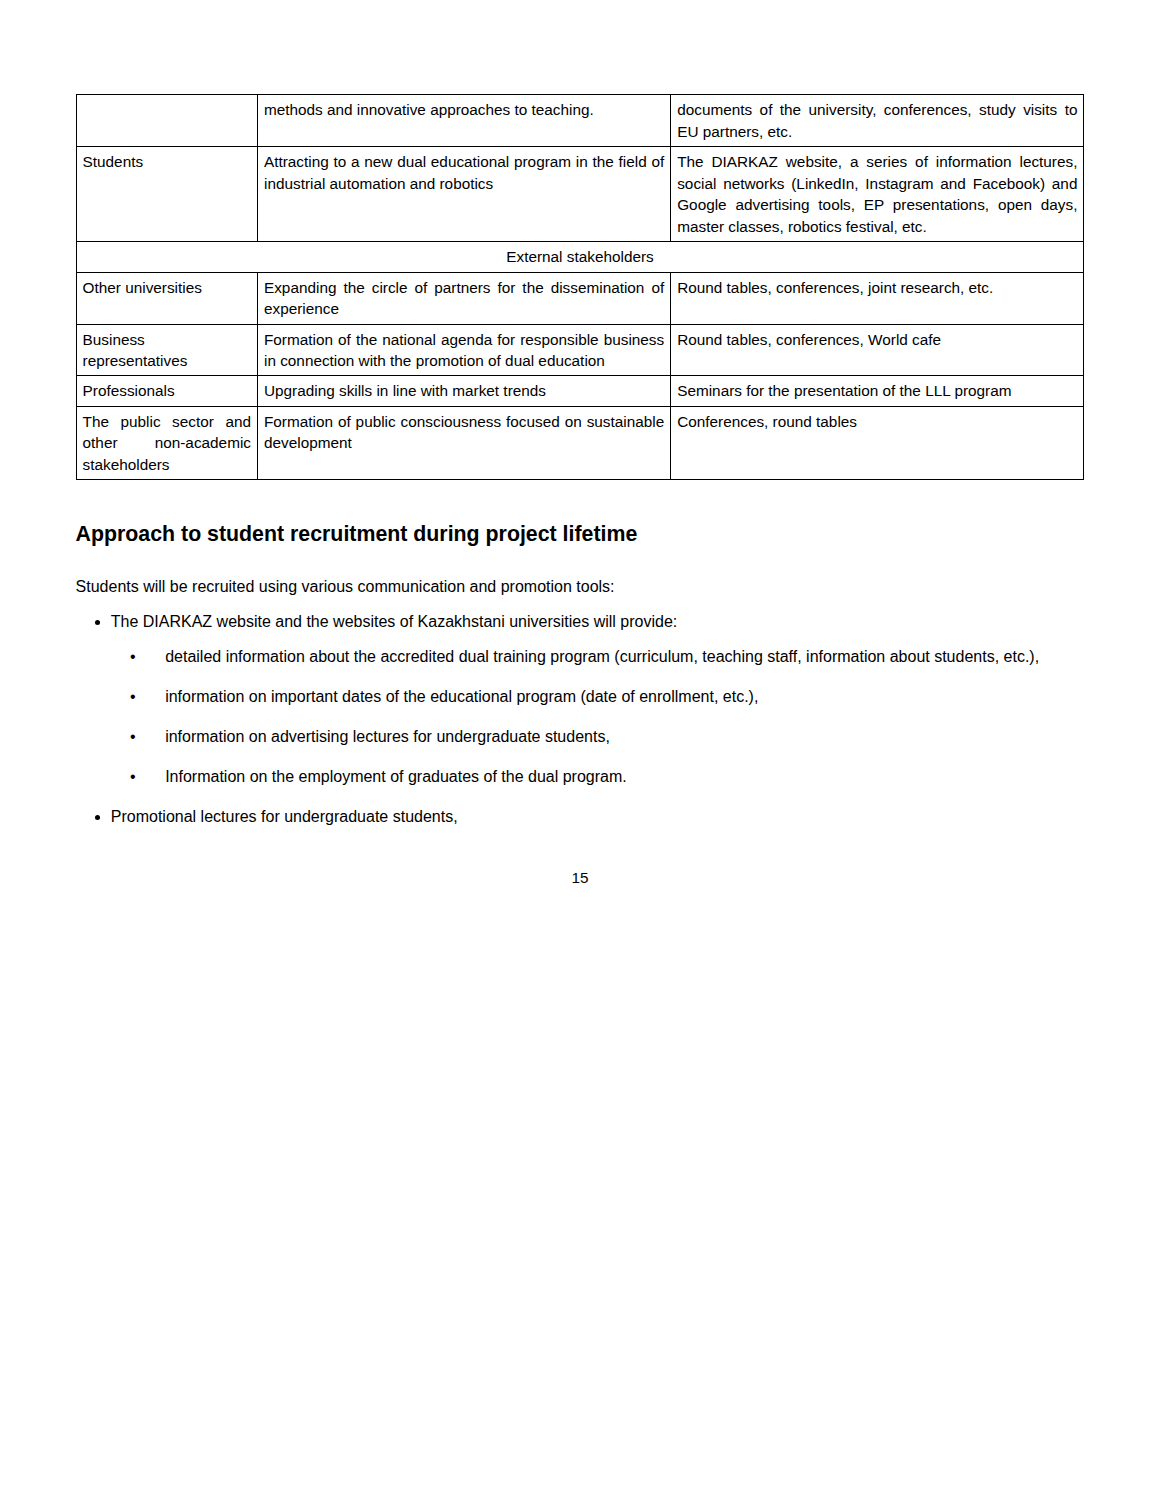| | methods and innovative approaches to teaching. | documents of the university, conferences, study visits to EU partners, etc. |
| Students | Attracting to a new dual educational program in the field of industrial automation and robotics | The DIARKAZ website, a series of information lectures, social networks (LinkedIn, Instagram and Facebook) and Google advertising tools, EP presentations, open days, master classes, robotics festival, etc. |
| External stakeholders |
| Other universities | Expanding the circle of partners for the dissemination of experience | Round tables, conferences, joint research, etc. |
| Business representatives | Formation of the national agenda for responsible business in connection with the promotion of dual education | Round tables, conferences, World cafe |
| Professionals | Upgrading skills in line with market trends | Seminars for the presentation of the LLL program |
| The public sector and other non-academic stakeholders | Formation of public consciousness focused on sustainable development | Conferences, round tables |
Approach to student recruitment during project lifetime
Students will be recruited using various communication and promotion tools:
The DIARKAZ website and the websites of Kazakhstani universities will provide:
detailed information about the accredited dual training program (curriculum, teaching staff, information about students, etc.),
information on important dates of the educational program (date of enrollment, etc.),
information on advertising lectures for undergraduate students,
Information on the employment of graduates of the dual program.
Promotional lectures for undergraduate students,
15